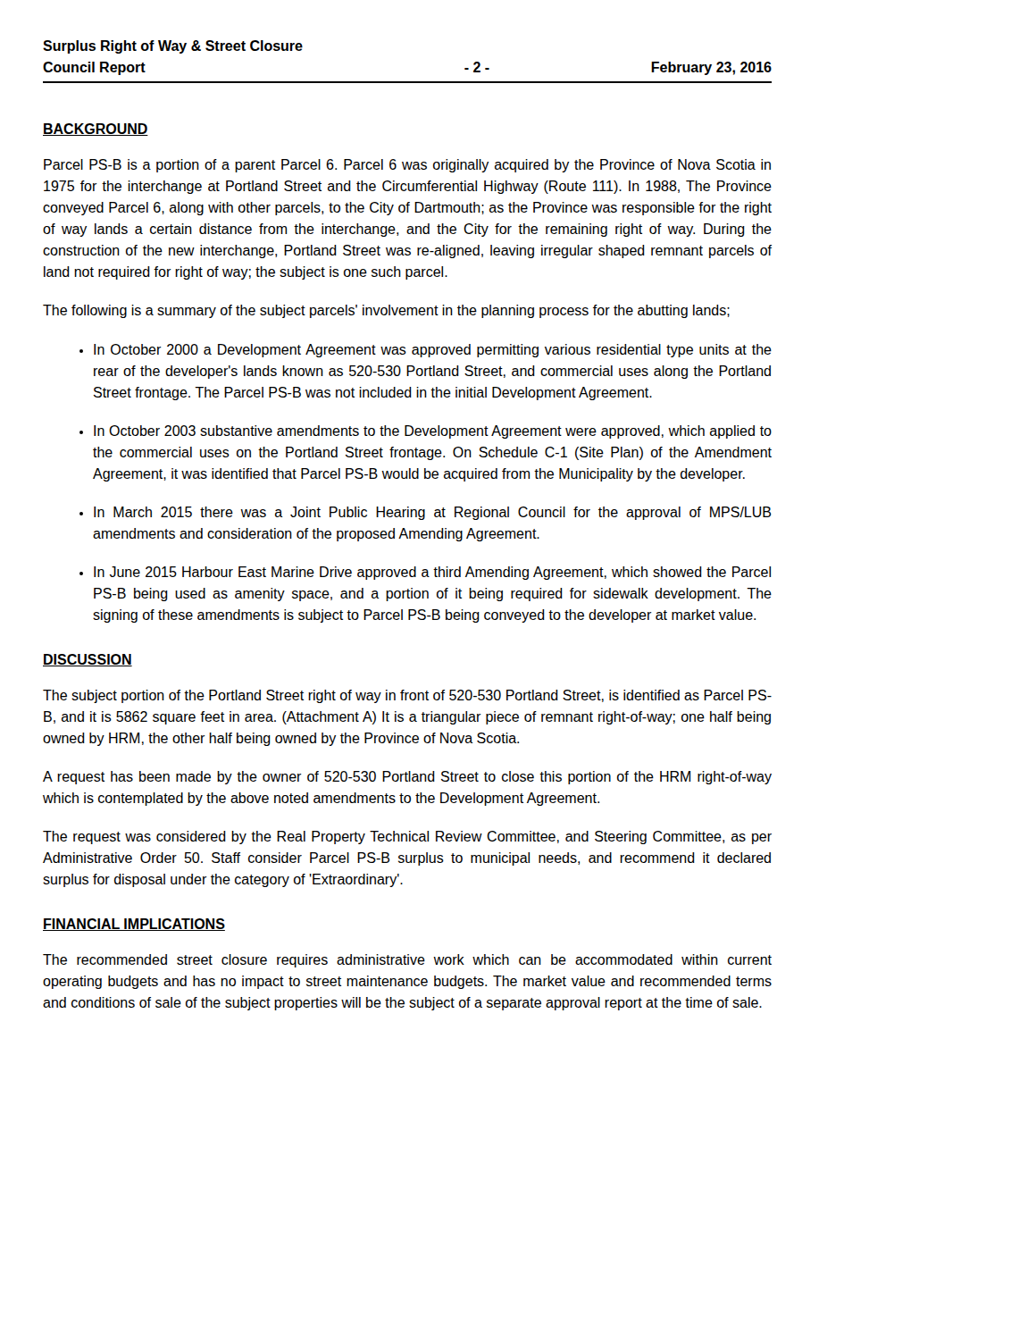Surplus Right of Way & Street Closure
Council Report
- 2 -
February 23, 2016
BACKGROUND
Parcel PS-B is a portion of a parent Parcel 6. Parcel 6 was originally acquired by the Province of Nova Scotia in 1975 for the interchange at Portland Street and the Circumferential Highway (Route 111). In 1988, The Province conveyed Parcel 6, along with other parcels, to the City of Dartmouth; as the Province was responsible for the right of way lands a certain distance from the interchange, and the City for the remaining right of way. During the construction of the new interchange, Portland Street was re-aligned, leaving irregular shaped remnant parcels of land not required for right of way; the subject is one such parcel.
The following is a summary of the subject parcels' involvement in the planning process for the abutting lands;
In October 2000 a Development Agreement was approved permitting various residential type units at the rear of the developer's lands known as 520-530 Portland Street, and commercial uses along the Portland Street frontage. The Parcel PS-B was not included in the initial Development Agreement.
In October 2003 substantive amendments to the Development Agreement were approved, which applied to the commercial uses on the Portland Street frontage. On Schedule C-1 (Site Plan) of the Amendment Agreement, it was identified that Parcel PS-B would be acquired from the Municipality by the developer.
In March 2015 there was a Joint Public Hearing at Regional Council for the approval of MPS/LUB amendments and consideration of the proposed Amending Agreement.
In June 2015 Harbour East Marine Drive approved a third Amending Agreement, which showed the Parcel PS-B being used as amenity space, and a portion of it being required for sidewalk development. The signing of these amendments is subject to Parcel PS-B being conveyed to the developer at market value.
DISCUSSION
The subject portion of the Portland Street right of way in front of 520-530 Portland Street, is identified as Parcel PS-B, and it is 5862 square feet in area. (Attachment A) It is a triangular piece of remnant right-of-way; one half being owned by HRM, the other half being owned by the Province of Nova Scotia.
A request has been made by the owner of 520-530 Portland Street to close this portion of the HRM right-of-way which is contemplated by the above noted amendments to the Development Agreement.
The request was considered by the Real Property Technical Review Committee, and Steering Committee, as per Administrative Order 50. Staff consider Parcel PS-B surplus to municipal needs, and recommend it declared surplus for disposal under the category of 'Extraordinary'.
FINANCIAL IMPLICATIONS
The recommended street closure requires administrative work which can be accommodated within current operating budgets and has no impact to street maintenance budgets. The market value and recommended terms and conditions of sale of the subject properties will be the subject of a separate approval report at the time of sale.